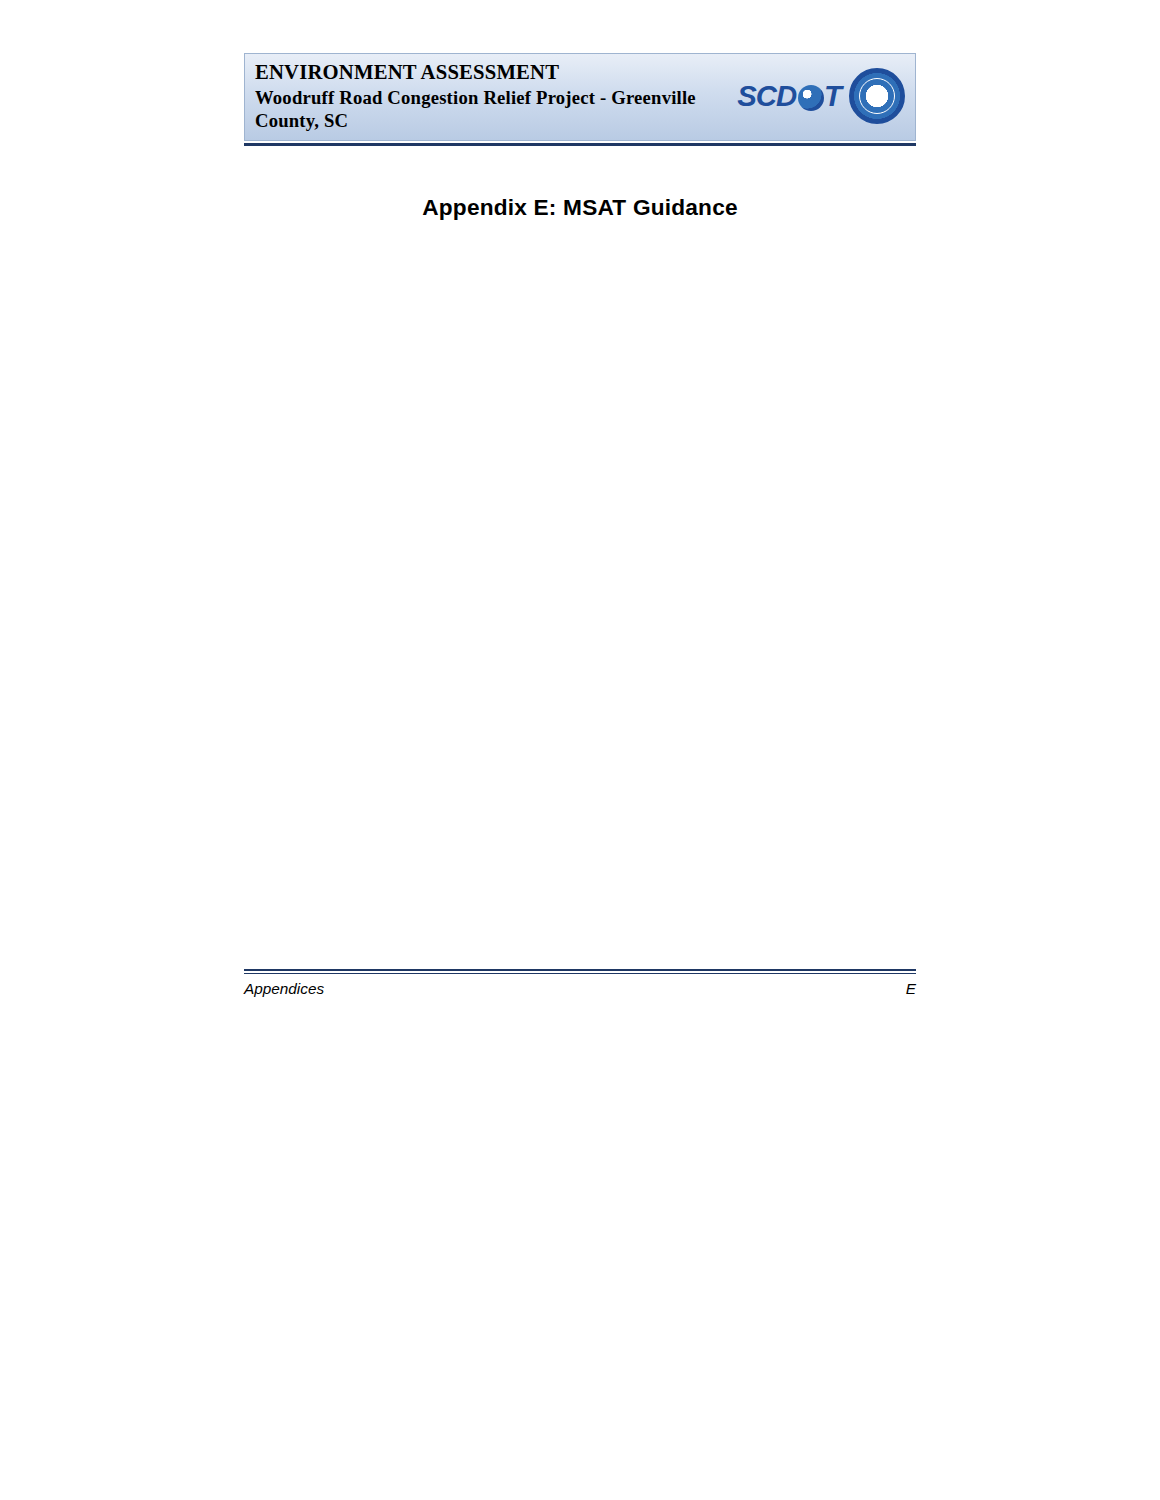ENVIRONMENT ASSESSMENT
Woodruff Road Congestion Relief Project - Greenville County, SC
SCD T
Appendix E: MSAT Guidance
Appendices E